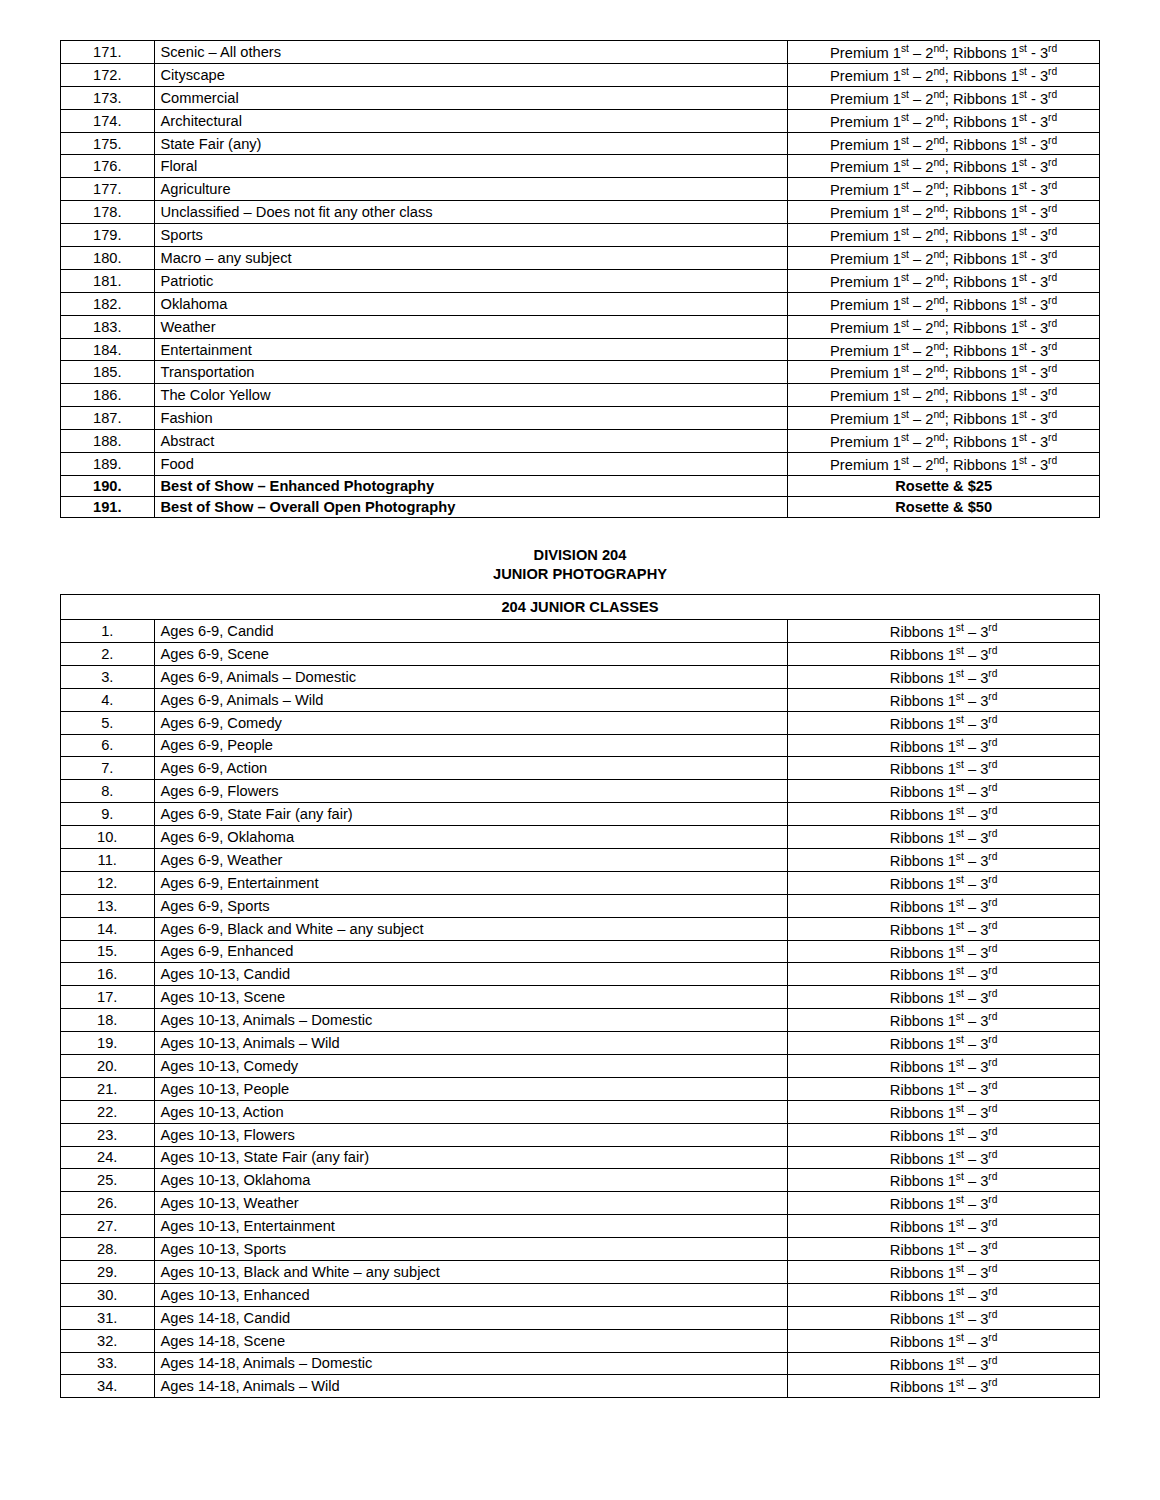| 171. | Scenic – All others | Premium 1 st – 2 nd ; Ribbons 1 st - 3 rd |
| 172. | Cityscape | Premium 1 st – 2 nd ; Ribbons 1 st - 3 rd |
| 173. | Commercial | Premium 1 st – 2 nd ; Ribbons 1 st - 3 rd |
| 174. | Architectural | Premium 1 st – 2 nd ; Ribbons 1 st - 3 rd |
| 175. | State Fair (any) | Premium 1 st – 2 nd ; Ribbons 1 st - 3 rd |
| 176. | Floral | Premium 1 st – 2 nd ; Ribbons 1 st - 3 rd |
| 177. | Agriculture | Premium 1 st – 2 nd ; Ribbons 1 st - 3 rd |
| 178. | Unclassified – Does not fit any other class | Premium 1 st – 2 nd ; Ribbons 1 st - 3 rd |
| 179. | Sports | Premium 1 st – 2 nd ; Ribbons 1 st - 3 rd |
| 180. | Macro – any subject | Premium 1 st – 2 nd ; Ribbons 1 st - 3 rd |
| 181. | Patriotic | Premium 1 st – 2 nd ; Ribbons 1 st - 3 rd |
| 182. | Oklahoma | Premium 1 st – 2 nd ; Ribbons 1 st - 3 rd |
| 183. | Weather | Premium 1 st – 2 nd ; Ribbons 1 st - 3 rd |
| 184. | Entertainment | Premium 1 st – 2 nd ; Ribbons 1 st - 3 rd |
| 185. | Transportation | Premium 1 st – 2 nd ; Ribbons 1 st - 3 rd |
| 186. | The Color Yellow | Premium 1 st – 2 nd ; Ribbons 1 st - 3 rd |
| 187. | Fashion | Premium 1 st – 2 nd ; Ribbons 1 st - 3 rd |
| 188. | Abstract | Premium 1 st – 2 nd ; Ribbons 1 st - 3 rd |
| 189. | Food | Premium 1 st – 2 nd ; Ribbons 1 st - 3 rd |
| 190. | Best of Show – Enhanced Photography | Rosette & $25 |
| 191. | Best of Show – Overall Open Photography | Rosette & $50 |
DIVISION 204
JUNIOR PHOTOGRAPHY
| 204 JUNIOR CLASSES |
| 1. | Ages 6-9, Candid | Ribbons 1 st – 3 rd |
| 2. | Ages 6-9, Scene | Ribbons 1 st – 3 rd |
| 3. | Ages 6-9, Animals – Domestic | Ribbons 1 st – 3 rd |
| 4. | Ages 6-9, Animals – Wild | Ribbons 1 st – 3 rd |
| 5. | Ages 6-9, Comedy | Ribbons 1 st – 3 rd |
| 6. | Ages 6-9, People | Ribbons 1 st – 3 rd |
| 7. | Ages 6-9, Action | Ribbons 1 st – 3 rd |
| 8. | Ages 6-9, Flowers | Ribbons 1 st – 3 rd |
| 9. | Ages 6-9, State Fair (any fair) | Ribbons 1 st – 3 rd |
| 10. | Ages 6-9, Oklahoma | Ribbons 1 st – 3 rd |
| 11. | Ages 6-9, Weather | Ribbons 1 st – 3 rd |
| 12. | Ages 6-9, Entertainment | Ribbons 1 st – 3 rd |
| 13. | Ages 6-9, Sports | Ribbons 1 st – 3 rd |
| 14. | Ages 6-9, Black and White – any subject | Ribbons 1 st – 3 rd |
| 15. | Ages 6-9, Enhanced | Ribbons 1 st – 3 rd |
| 16. | Ages 10-13, Candid | Ribbons 1 st – 3 rd |
| 17. | Ages 10-13, Scene | Ribbons 1 st – 3 rd |
| 18. | Ages 10-13, Animals – Domestic | Ribbons 1 st – 3 rd |
| 19. | Ages 10-13, Animals – Wild | Ribbons 1 st – 3 rd |
| 20. | Ages 10-13, Comedy | Ribbons 1 st – 3 rd |
| 21. | Ages 10-13, People | Ribbons 1 st – 3 rd |
| 22. | Ages 10-13, Action | Ribbons 1 st – 3 rd |
| 23. | Ages 10-13, Flowers | Ribbons 1 st – 3 rd |
| 24. | Ages 10-13, State Fair (any fair) | Ribbons 1 st – 3 rd |
| 25. | Ages 10-13, Oklahoma | Ribbons 1 st – 3 rd |
| 26. | Ages 10-13, Weather | Ribbons 1 st – 3 rd |
| 27. | Ages 10-13, Entertainment | Ribbons 1 st – 3 rd |
| 28. | Ages 10-13, Sports | Ribbons 1 st – 3 rd |
| 29. | Ages 10-13, Black and White – any subject | Ribbons 1 st – 3 rd |
| 30. | Ages 10-13, Enhanced | Ribbons 1 st – 3 rd |
| 31. | Ages 14-18, Candid | Ribbons 1 st – 3 rd |
| 32. | Ages 14-18, Scene | Ribbons 1 st – 3 rd |
| 33. | Ages 14-18, Animals – Domestic | Ribbons 1 st – 3 rd |
| 34. | Ages 14-18, Animals – Wild | Ribbons 1 st – 3 rd |